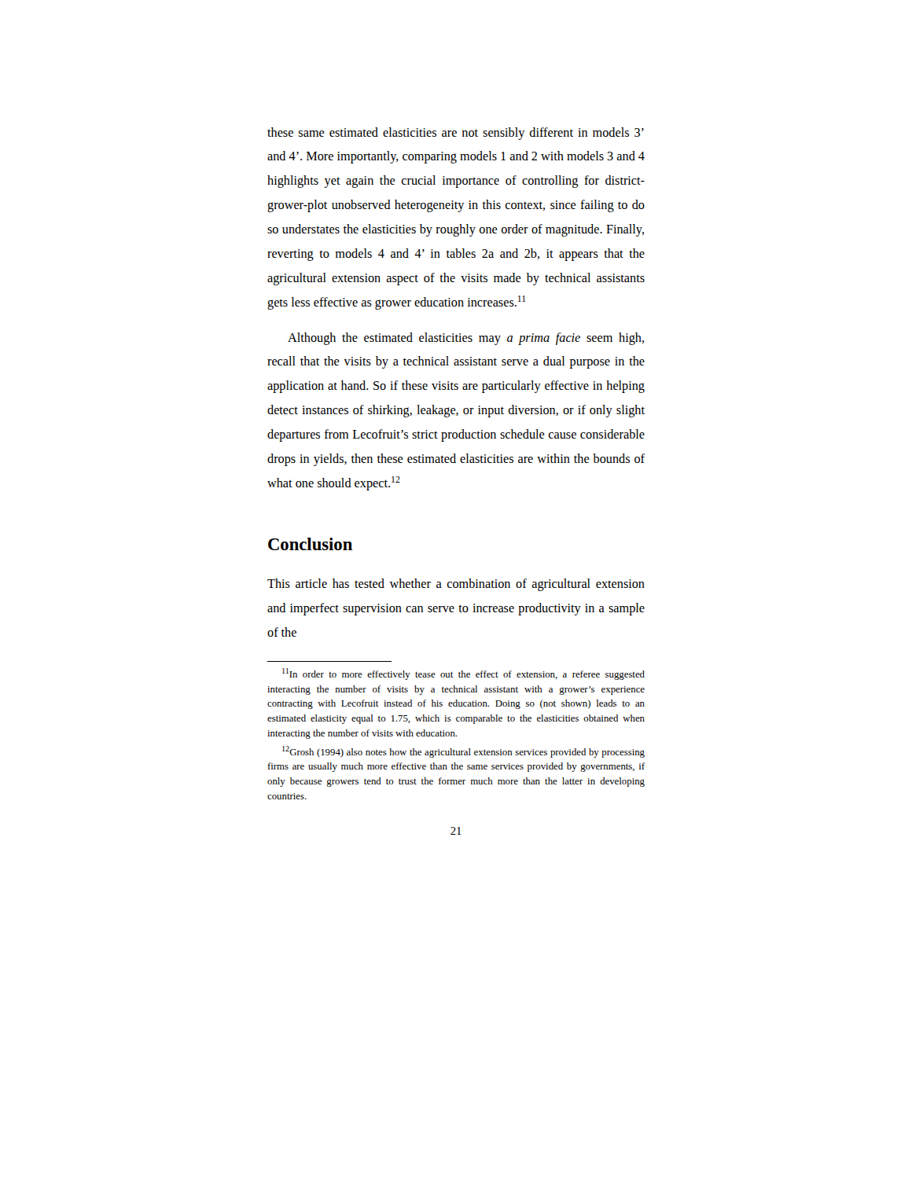these same estimated elasticities are not sensibly different in models 3’ and 4’. More importantly, comparing models 1 and 2 with models 3 and 4 highlights yet again the crucial importance of controlling for district-grower-plot unobserved heterogeneity in this context, since failing to do so understates the elasticities by roughly one order of magnitude. Finally, reverting to models 4 and 4’ in tables 2a and 2b, it appears that the agricultural extension aspect of the visits made by technical assistants gets less effective as grower education increases.11
Although the estimated elasticities may a prima facie seem high, recall that the visits by a technical assistant serve a dual purpose in the application at hand. So if these visits are particularly effective in helping detect instances of shirking, leakage, or input diversion, or if only slight departures from Lecofruit’s strict production schedule cause considerable drops in yields, then these estimated elasticities are within the bounds of what one should expect.12
Conclusion
This article has tested whether a combination of agricultural extension and imperfect supervision can serve to increase productivity in a sample of the
11In order to more effectively tease out the effect of extension, a referee suggested interacting the number of visits by a technical assistant with a grower’s experience contracting with Lecofruit instead of his education. Doing so (not shown) leads to an estimated elasticity equal to 1.75, which is comparable to the elasticities obtained when interacting the number of visits with education.
12Grosh (1994) also notes how the agricultural extension services provided by processing firms are usually much more effective than the same services provided by governments, if only because growers tend to trust the former much more than the latter in developing countries.
21